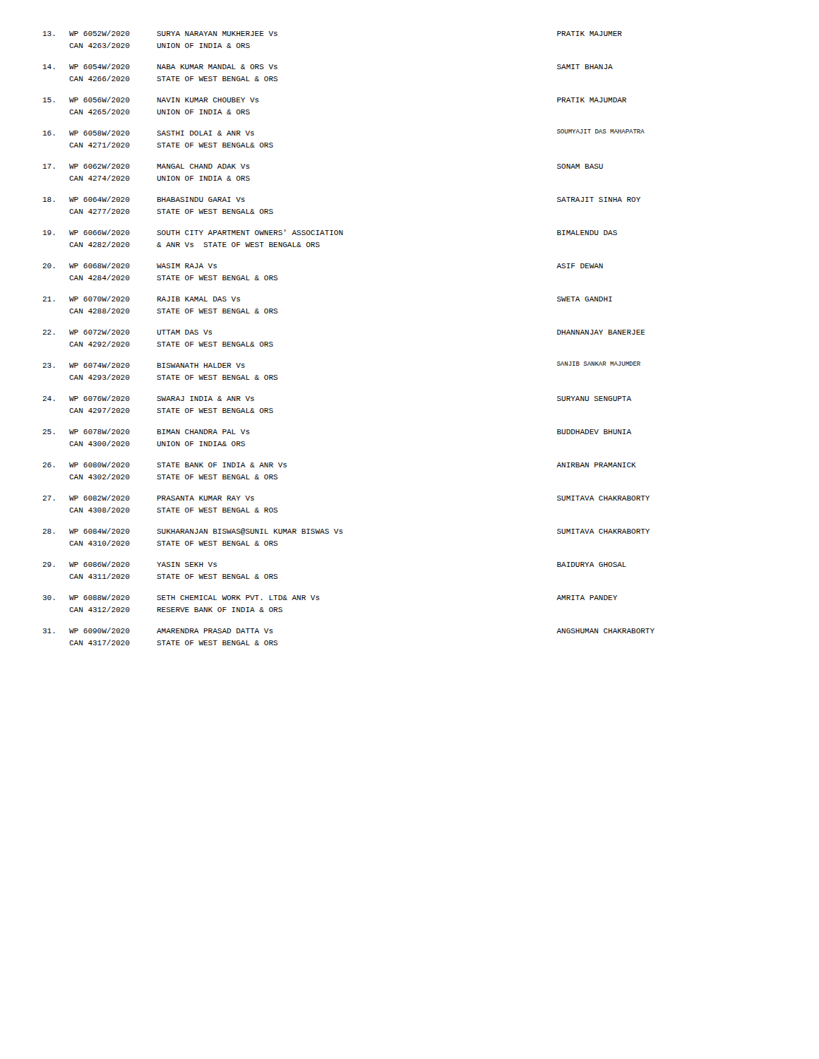| 13. | WP 6052W/2020 CAN 4263/2020 | SURYA NARAYAN MUKHERJEE Vs UNION OF INDIA & ORS | PRATIK MAJUMER |
| 14. | WP 6054W/2020 CAN 4266/2020 | NABA KUMAR MANDAL & ORS Vs STATE OF WEST BENGAL & ORS | SAMIT BHANJA |
| 15. | WP 6056W/2020 CAN 4265/2020 | NAVIN KUMAR CHOUBEY Vs UNION OF INDIA & ORS | PRATIK MAJUMDAR |
| 16. | WP 6058W/2020 CAN 4271/2020 | SASTHI DOLAI & ANR Vs STATE OF WEST BENGAL& ORS | SOUMYAJIT DAS MAHAPATRA |
| 17. | WP 6062W/2020 CAN 4274/2020 | MANGAL CHAND ADAK Vs UNION OF INDIA & ORS | SONAM BASU |
| 18. | WP 6064W/2020 CAN 4277/2020 | BHABASINDU GARAI Vs STATE OF WEST BENGAL& ORS | SATRAJIT SINHA ROY |
| 19. | WP 6066W/2020 CAN 4282/2020 | SOUTH CITY APARTMENT OWNERS' ASSOCIATION & ANR Vs STATE OF WEST BENGAL& ORS | BIMALENDU DAS |
| 20. | WP 6068W/2020 CAN 4284/2020 | WASIM RAJA Vs STATE OF WEST BENGAL & ORS | ASIF DEWAN |
| 21. | WP 6070W/2020 CAN 4288/2020 | RAJIB KAMAL DAS Vs STATE OF WEST BENGAL & ORS | SWETA GANDHI |
| 22. | WP 6072W/2020 CAN 4292/2020 | UTTAM DAS Vs STATE OF WEST BENGAL& ORS | DHANNANJAY BANERJEE |
| 23. | WP 6074W/2020 CAN 4293/2020 | BISWANATH HALDER Vs STATE OF WEST BENGAL & ORS | SANJIB SANKAR MAJUMDER |
| 24. | WP 6076W/2020 CAN 4297/2020 | SWARAJ INDIA & ANR Vs STATE OF WEST BENGAL& ORS | SURYANU SENGUPTA |
| 25. | WP 6078W/2020 CAN 4300/2020 | BIMAN CHANDRA PAL Vs UNION OF INDIA& ORS | BUDDHADEV BHUNIA |
| 26. | WP 6080W/2020 CAN 4302/2020 | STATE BANK OF INDIA & ANR Vs STATE OF WEST BENGAL & ORS | ANIRBAN PRAMANICK |
| 27. | WP 6082W/2020 CAN 4308/2020 | PRASANTA KUMAR RAY Vs STATE OF WEST BENGAL & ROS | SUMITAVA CHAKRABORTY |
| 28. | WP 6084W/2020 CAN 4310/2020 | SUKHARANJAN BISWAS@SUNIL KUMAR BISWAS Vs STATE OF WEST BENGAL & ORS | SUMITAVA CHAKRABORTY |
| 29. | WP 6086W/2020 CAN 4311/2020 | YASIN SEKH Vs STATE OF WEST BENGAL & ORS | BAIDURYA GHOSAL |
| 30. | WP 6088W/2020 CAN 4312/2020 | SETH CHEMICAL WORK PVT. LTD& ANR Vs RESERVE BANK OF INDIA & ORS | AMRITA PANDEY |
| 31. | WP 6090W/2020 CAN 4317/2020 | AMARENDRA PRASAD DATTA Vs STATE OF WEST BENGAL & ORS | ANGSHUMAN CHAKRABORTY |